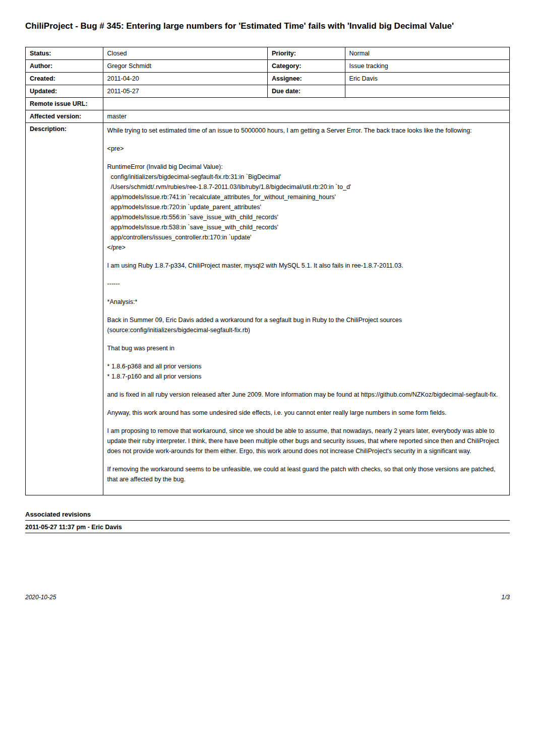ChiliProject - Bug # 345: Entering large numbers for 'Estimated Time' fails with 'Invalid big Decimal Value'
| Status: | Closed | Priority: | Normal |
| Author: | Gregor Schmidt | Category: | Issue tracking |
| Created: | 2011-04-20 | Assignee: | Eric Davis |
| Updated: | 2011-05-27 | Due date: | |
| Remote issue URL: | |
| Affected version: | master |
| Description: | While trying to set estimated time of an issue to 5000000 hours, I am getting a Server Error. The back trace looks like the following: <pre> RuntimeError (Invalid big Decimal Value): config/initializers/bigdecimal-segfault-fix.rb:31:in `BigDecimal' /Users/schmidt/.rvm/rubies/ree-1.8.7-2011.03/lib/ruby/1.8/bigdecimal/util.rb:20:in `to_d' app/models/issue.rb:741:in `recalculate_attributes_for_without_remaining_hours' app/models/issue.rb:720:in `update_parent_attributes' app/models/issue.rb:556:in `save_issue_with_child_records' app/models/issue.rb:538:in `save_issue_with_child_records' app/controllers/issues_controller.rb:170:in `update' </pre> I am using Ruby 1.8.7-p334, ChiliProject master, mysql2 with MySQL 5.1. It also fails in ree-1.8.7-2011.03. ------ *Analysis:* Back in Summer 09, Eric Davis added a workaround for a segfault bug in Ruby to the ChiliProject sources (source:config/initializers/bigdecimal-segfault-fix.rb) That bug was present in * 1.8.6-p368 and all prior versions * 1.8.7-p160 and all prior versions and is fixed in all ruby version released after June 2009. More information may be found at https://github.com/NZKoz/bigdecimal-segfault-fix. Anyway, this work around has some undesired side effects, i.e. you cannot enter really large numbers in some form fields. I am proposing to remove that workaround, since we should be able to assume, that nowadays, nearly 2 years later, everybody was able to update their ruby interpreter. I think, there have been multiple other bugs and security issues, that where reported since then and ChiliProject does not provide work-arounds for them either. Ergo, this work around does not increase ChiliProject's security in a significant way. If removing the workaround seems to be unfeasible, we could at least guard the patch with checks, so that only those versions are patched, that are affected by the bug. |
Associated revisions
2011-05-27 11:37 pm - Eric Davis
2020-10-25 1/3